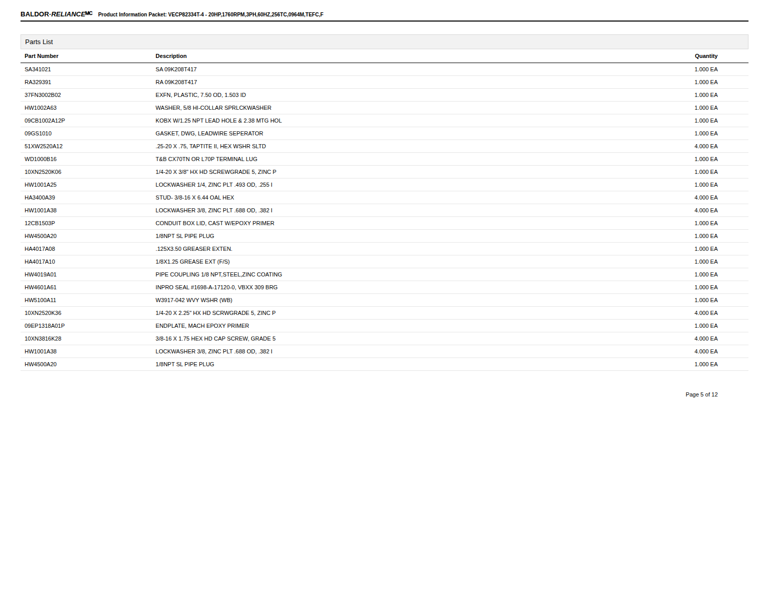BALDOR·RELIANCE🅪 Product Information Packet: VECP82334T-4 - 20HP,1760RPM,3PH,60HZ,256TC,0964M,TEFC,F
Parts List
| Part Number | Description | Quantity |
| --- | --- | --- |
| SA341021 | SA 09K208T417 | 1.000 EA |
| RA329391 | RA 09K208T417 | 1.000 EA |
| 37FN3002B02 | EXFN, PLASTIC, 7.50 OD, 1.503 ID | 1.000 EA |
| HW1002A63 | WASHER, 5/8 HI-COLLAR SPRLCKWASHER | 1.000 EA |
| 09CB1002A12P | KOBX W/1.25 NPT LEAD HOLE & 2.38 MTG HOL | 1.000 EA |
| 09GS1010 | GASKET, DWG, LEADWIRE SEPERATOR | 1.000 EA |
| 51XW2520A12 | .25-20 X .75, TAPTITE II, HEX WSHR SLTD | 4.000 EA |
| WD1000B16 | T&B CX70TN OR L70P TERMINAL LUG | 1.000 EA |
| 10XN2520K06 | 1/4-20 X 3/8" HX HD SCREWGRADE 5, ZINC P | 1.000 EA |
| HW1001A25 | LOCKWASHER 1/4, ZINC PLT .493 OD, .255 I | 1.000 EA |
| HA3400A39 | STUD- 3/8-16 X 6.44 OAL HEX | 4.000 EA |
| HW1001A38 | LOCKWASHER 3/8, ZINC PLT .688 OD, .382 I | 4.000 EA |
| 12CB1503P | CONDUIT BOX LID, CAST W/EPOXY PRIMER | 1.000 EA |
| HW4500A20 | 1/8NPT SL PIPE PLUG | 1.000 EA |
| HA4017A08 | .125X3.50 GREASER EXTEN. | 1.000 EA |
| HA4017A10 | 1/8X1.25 GREASE EXT (F/S) | 1.000 EA |
| HW4019A01 | PIPE COUPLING 1/8 NPT,STEEL,ZINC COATING | 1.000 EA |
| HW4601A61 | INPRO SEAL #1698-A-17120-0, VBXX 309 BRG | 1.000 EA |
| HW5100A11 | W3917-042 WVY WSHR (WB) | 1.000 EA |
| 10XN2520K36 | 1/4-20 X 2.25" HX HD SCRWGRADE 5, ZINC P | 4.000 EA |
| 09EP1318A01P | ENDPLATE, MACH EPOXY PRIMER | 1.000 EA |
| 10XN3816K28 | 3/8-16 X 1.75 HEX HD CAP SCREW, GRADE 5 | 4.000 EA |
| HW1001A38 | LOCKWASHER 3/8, ZINC PLT .688 OD, .382 I | 4.000 EA |
| HW4500A20 | 1/8NPT SL PIPE PLUG | 1.000 EA |
Page 5 of 12